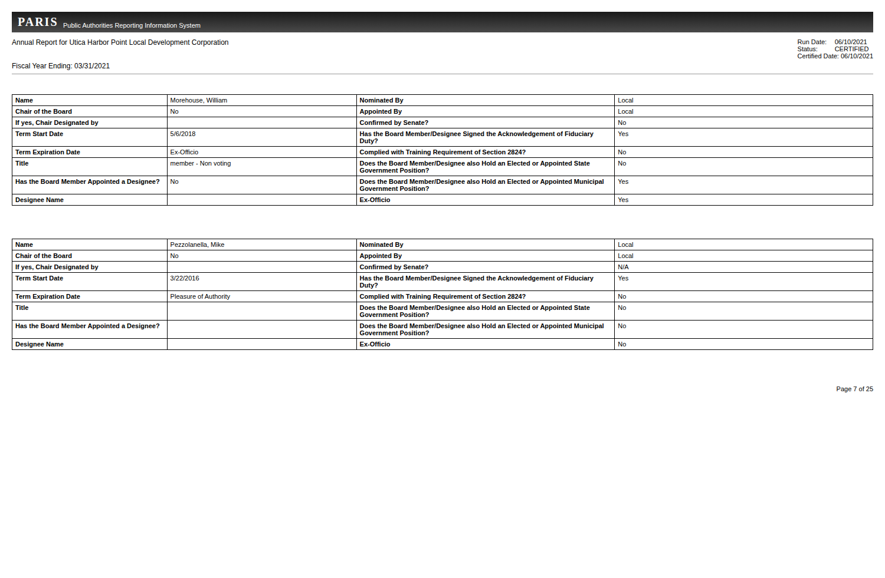PARIS Public Authorities Reporting Information System
Annual Report for Utica Harbor Point Local Development Corporation
Run Date: 06/10/2021
Status: CERTIFIED
Certified Date: 06/10/2021
Fiscal Year Ending: 03/31/2021
| Name | Morehouse, William | Nominated By | Local |
| Chair of the Board | No | Appointed By | Local |
| If yes, Chair Designated by | | Confirmed by Senate? | No |
| Term Start Date | 5/6/2018 | Has the Board Member/Designee Signed the Acknowledgement of Fiduciary Duty? | Yes |
| Term Expiration Date | Ex-Officio | Complied with Training Requirement of Section 2824? | No |
| Title | member - Non voting | Does the Board Member/Designee also Hold an Elected or Appointed State Government Position? | No |
| Has the Board Member Appointed a Designee? | No | Does the Board Member/Designee also Hold an Elected or Appointed Municipal Government Position? | Yes |
| Designee Name | | Ex-Officio | Yes |
| Name | Pezzolanella, Mike | Nominated By | Local |
| Chair of the Board | No | Appointed By | Local |
| If yes, Chair Designated by | | Confirmed by Senate? | N/A |
| Term Start Date | 3/22/2016 | Has the Board Member/Designee Signed the Acknowledgement of Fiduciary Duty? | Yes |
| Term Expiration Date | Pleasure of Authority | Complied with Training Requirement of Section 2824? | No |
| Title | | Does the Board Member/Designee also Hold an Elected or Appointed State Government Position? | No |
| Has the Board Member Appointed a Designee? | | Does the Board Member/Designee also Hold an Elected or Appointed Municipal Government Position? | No |
| Designee Name | | Ex-Officio | No |
Page 7 of 25